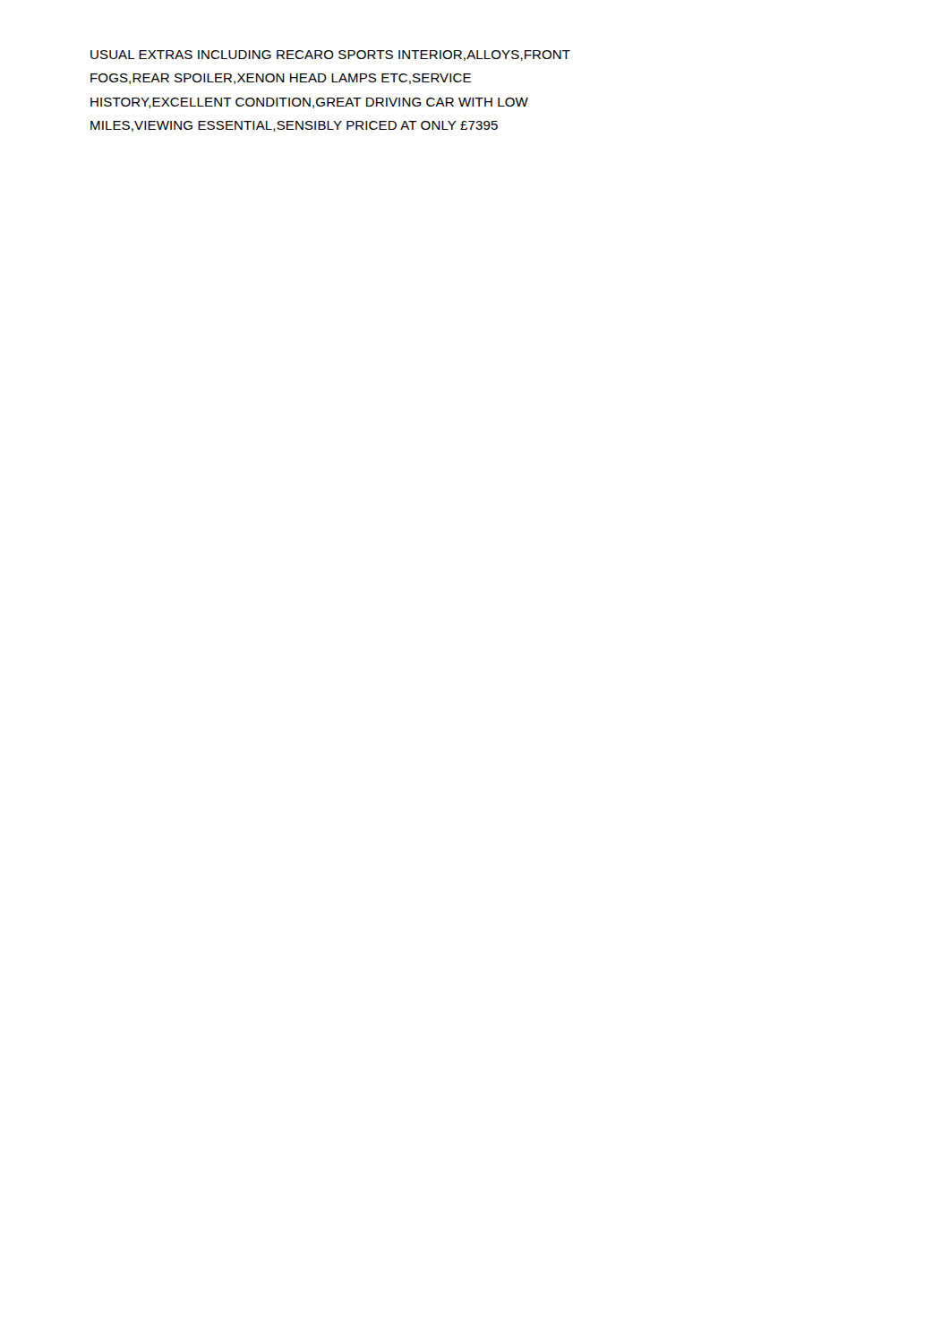USUAL EXTRAS INCLUDING RECARO SPORTS INTERIOR,ALLOYS,FRONT FOGS,REAR SPOILER,XENON HEAD LAMPS ETC,SERVICE HISTORY,EXCELLENT CONDITION,GREAT DRIVING CAR WITH LOW MILES,VIEWING ESSENTIAL,SENSIBLY PRICED AT ONLY £7395